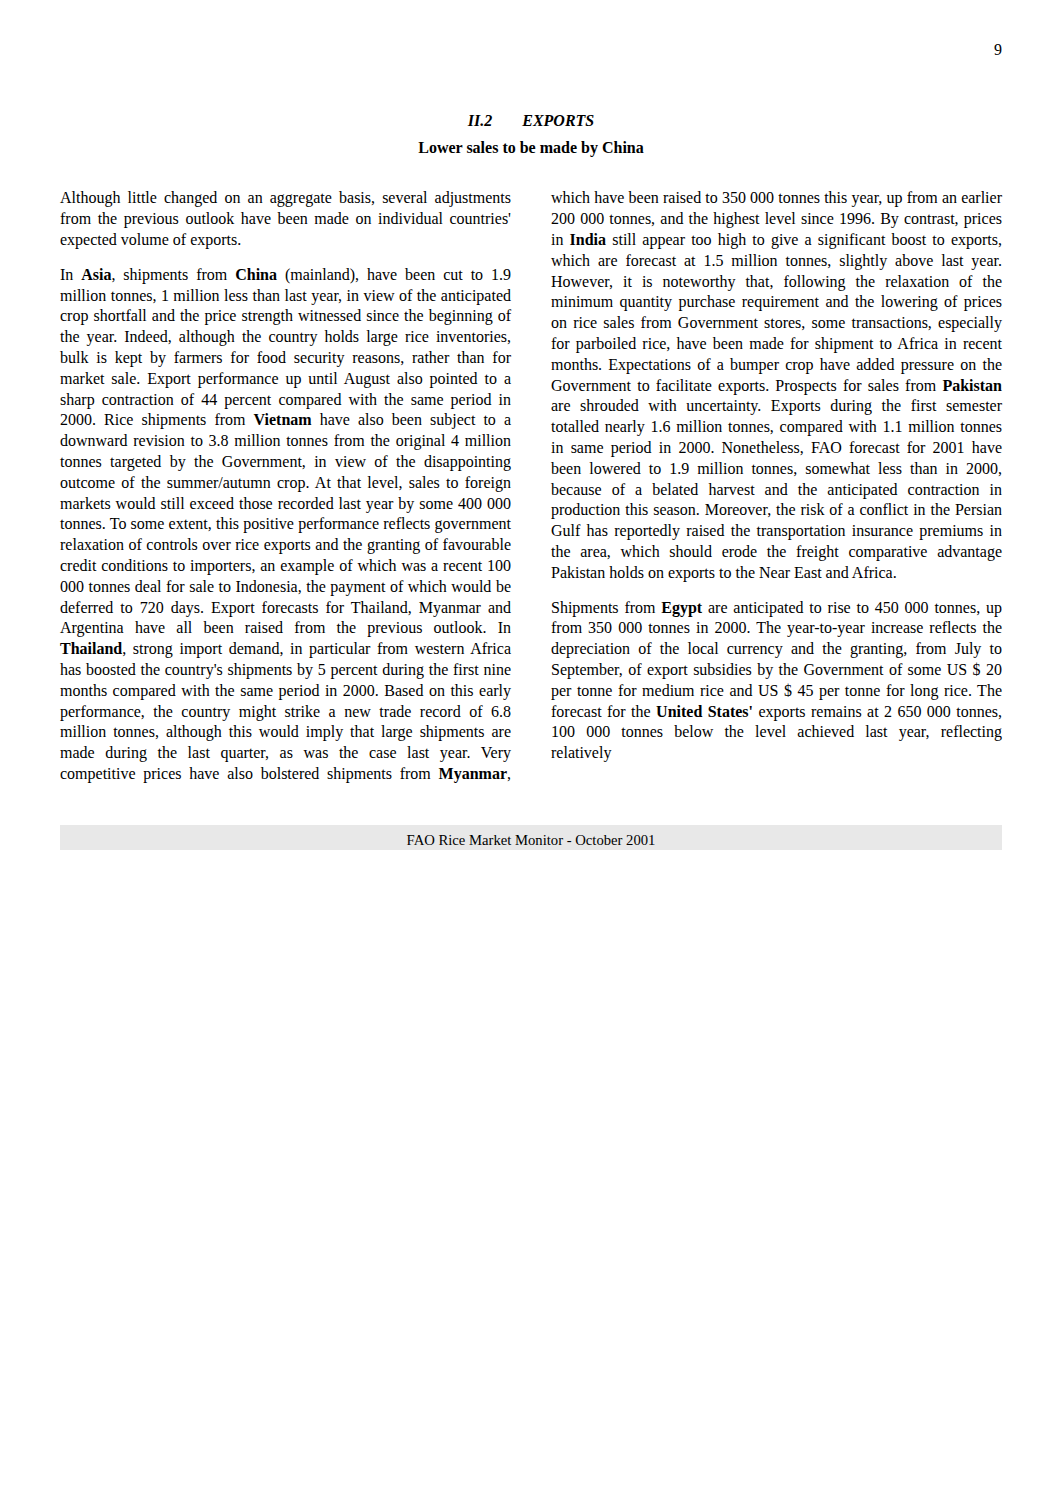9
II.2 EXPORTS
Lower sales to be made by China
Although little changed on an aggregate basis, several adjustments from the previous outlook have been made on individual countries' expected volume of exports.
In Asia, shipments from China (mainland), have been cut to 1.9 million tonnes, 1 million less than last year, in view of the anticipated crop shortfall and the price strength witnessed since the beginning of the year. Indeed, although the country holds large rice inventories, bulk is kept by farmers for food security reasons, rather than for market sale. Export performance up until August also pointed to a sharp contraction of 44 percent compared with the same period in 2000. Rice shipments from Vietnam have also been subject to a downward revision to 3.8 million tonnes from the original 4 million tonnes targeted by the Government, in view of the disappointing outcome of the summer/autumn crop. At that level, sales to foreign markets would still exceed those recorded last year by some 400 000 tonnes. To some extent, this positive performance reflects government relaxation of controls over rice exports and the granting of favourable credit conditions to importers, an example of which was a recent 100 000 tonnes deal for sale to Indonesia, the payment of which would be deferred to 720 days. Export forecasts for Thailand, Myanmar and Argentina have all been raised from the previous outlook. In Thailand, strong import demand, in particular from western Africa has boosted the country's shipments by 5 percent during the first nine months compared with the same period in 2000. Based on this early performance, the country might strike a new trade record of 6.8 million tonnes, although this would imply that large shipments are made during the last quarter, as was the case last year. Very competitive prices have also bolstered shipments from Myanmar, which have been raised to 350 000 tonnes this year, up from an earlier 200 000 tonnes, and the highest level since 1996. By contrast, prices in India still appear too high to give a significant boost to exports, which are forecast at 1.5 million tonnes, slightly above last year. However, it is noteworthy that, following the relaxation of the minimum quantity purchase requirement and the lowering of prices on rice sales from Government stores, some transactions, especially for parboiled rice, have been made for shipment to Africa in recent months. Expectations of a bumper crop have added pressure on the Government to facilitate exports. Prospects for sales from Pakistan are shrouded with uncertainty. Exports during the first semester totalled nearly 1.6 million tonnes, compared with 1.1 million tonnes in same period in 2000. Nonetheless, FAO forecast for 2001 have been lowered to 1.9 million tonnes, somewhat less than in 2000, because of a belated harvest and the anticipated contraction in production this season. Moreover, the risk of a conflict in the Persian Gulf has reportedly raised the transportation insurance premiums in the area, which should erode the freight comparative advantage Pakistan holds on exports to the Near East and Africa.
Shipments from Egypt are anticipated to rise to 450 000 tonnes, up from 350 000 tonnes in 2000. The year-to-year increase reflects the depreciation of the local currency and the granting, from July to September, of export subsidies by the Government of some US $ 20 per tonne for medium rice and US $ 45 per tonne for long rice. The forecast for the United States' exports remains at 2 650 000 tonnes, 100 000 tonnes below the level achieved last year, reflecting relatively
FAO Rice Market Monitor - October 2001